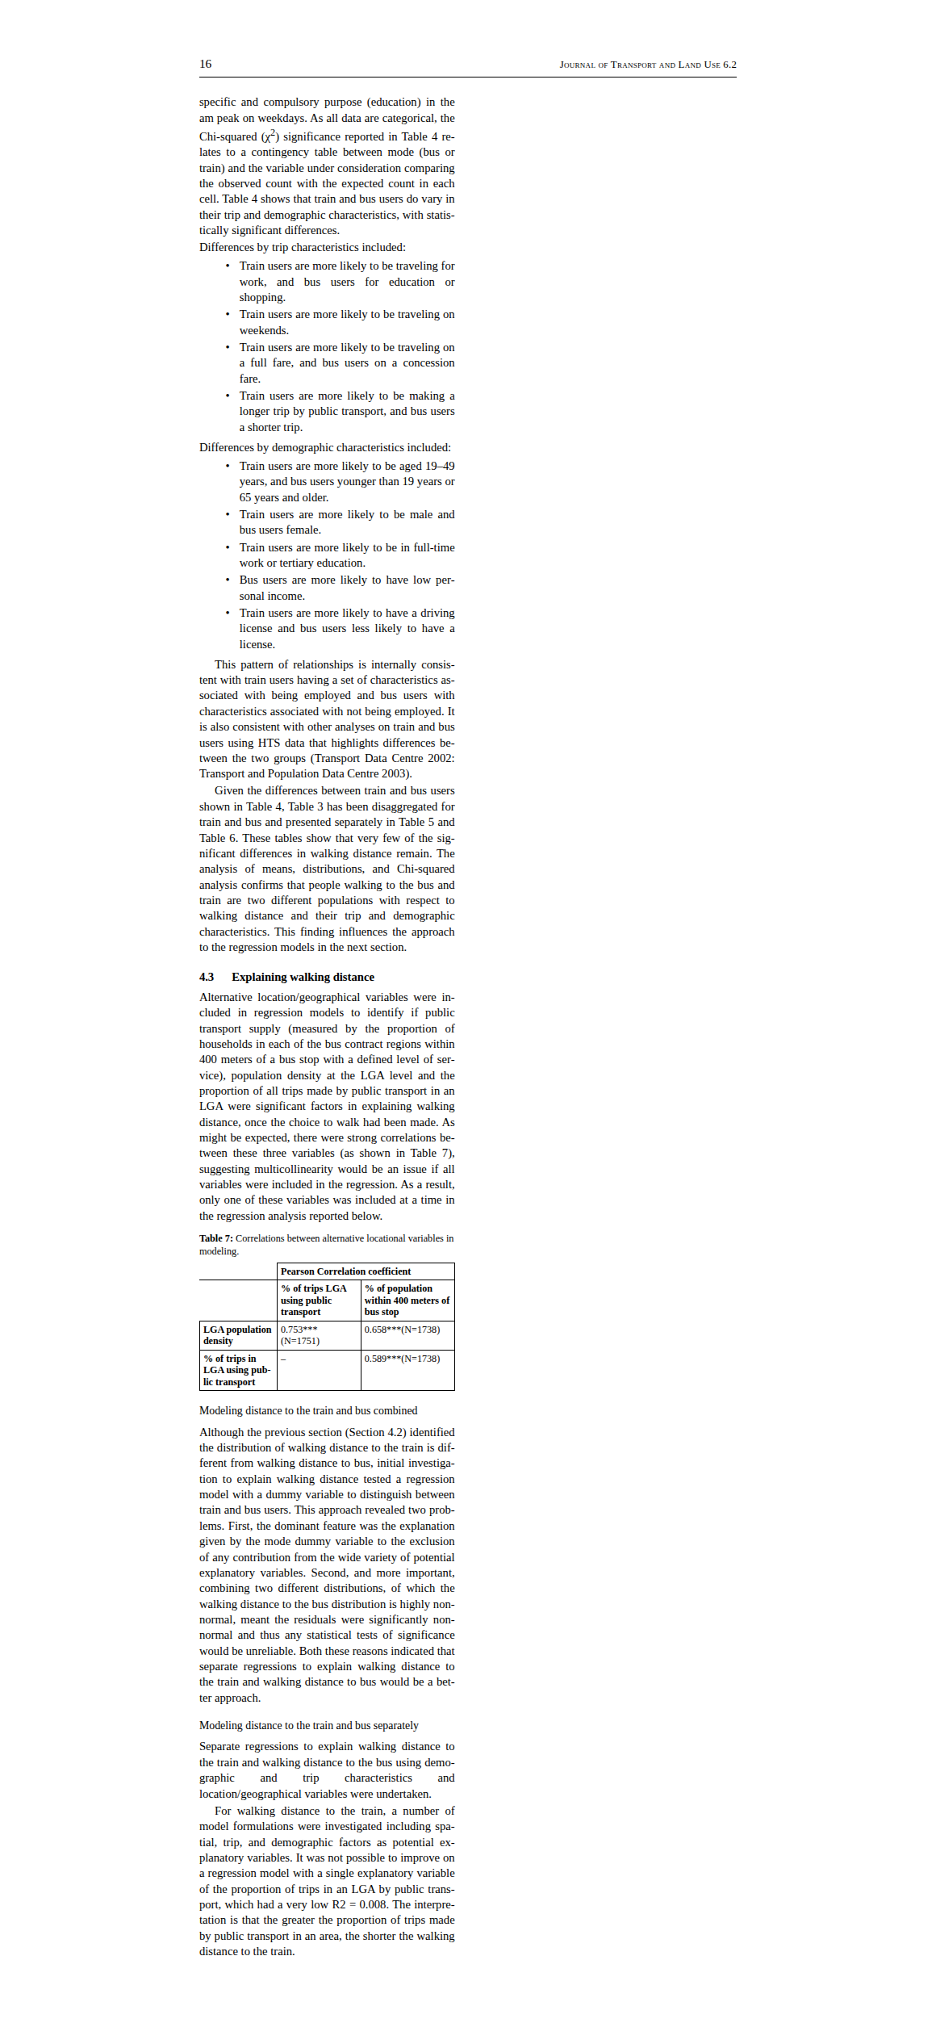16 Journal of Transport and Land Use 6.2
specific and compulsory purpose (education) in the am peak on weekdays. As all data are categorical, the Chi-squared (χ2) significance reported in Table 4 relates to a contingency table between mode (bus or train) and the variable under consideration comparing the observed count with the expected count in each cell. Table 4 shows that train and bus users do vary in their trip and demographic characteristics, with statistically significant differences.
Differences by trip characteristics included:
Train users are more likely to be traveling for work, and bus users for education or shopping.
Train users are more likely to be traveling on weekends.
Train users are more likely to be traveling on a full fare, and bus users on a concession fare.
Train users are more likely to be making a longer trip by public transport, and bus users a shorter trip.
Differences by demographic characteristics included:
Train users are more likely to be aged 19–49 years, and bus users younger than 19 years or 65 years and older.
Train users are more likely to be male and bus users female.
Train users are more likely to be in full-time work or tertiary education.
Bus users are more likely to have low personal income.
Train users are more likely to have a driving license and bus users less likely to have a license.
This pattern of relationships is internally consistent with train users having a set of characteristics associated with being employed and bus users with characteristics associated with not being employed. It is also consistent with other analyses on train and bus users using HTS data that highlights differences between the two groups (Transport Data Centre 2002: Transport and Population Data Centre 2003).
Given the differences between train and bus users shown in Table 4, Table 3 has been disaggregated for train and bus and presented separately in Table 5 and Table 6. These tables show that very few of the significant differences in walking distance remain. The analysis of means, distributions, and Chi-squared analysis confirms that people walking to the bus and train are two different populations with respect to walking distance and their trip and demographic characteristics. This finding influences the approach to the regression models in the next section.
4.3 Explaining walking distance
Alternative location/geographical variables were included in regression models to identify if public transport supply (measured by the proportion of households in each of the bus contract regions within 400 meters of a bus stop with a defined level of service), population density at the LGA level and the proportion of all trips made by public transport in an LGA were significant factors in explaining walking distance, once the choice to walk had been made. As might be expected, there were strong correlations between these three variables (as shown in Table 7), suggesting multicollinearity would be an issue if all variables were included in the regression. As a result, only one of these variables was included at a time in the regression analysis reported below.
Table 7: Correlations between alternative locational variables in modeling.
| | Pearson Correlation coefficient |
| | % of trips LGA using public transport | % of population within 400 meters of bus stop |
| LGA population density | 0.753*** (N=1751) | 0.658***(N=1738) |
| % of trips in LGA using public transport | – | 0.589***(N=1738) |
Modeling distance to the train and bus combined
Although the previous section (Section 4.2) identified the distribution of walking distance to the train is different from walking distance to bus, initial investigation to explain walking distance tested a regression model with a dummy variable to distinguish between train and bus users. This approach revealed two problems. First, the dominant feature was the explanation given by the mode dummy variable to the exclusion of any contribution from the wide variety of potential explanatory variables. Second, and more important, combining two different distributions, of which the walking distance to the bus distribution is highly non-normal, meant the residuals were significantly non-normal and thus any statistical tests of significance would be unreliable. Both these reasons indicated that separate regressions to explain walking distance to the train and walking distance to bus would be a better approach.
Modeling distance to the train and bus separately
Separate regressions to explain walking distance to the train and walking distance to the bus using demographic and trip characteristics and location/geographical variables were undertaken.
For walking distance to the train, a number of model formulations were investigated including spatial, trip, and demographic factors as potential explanatory variables. It was not possible to improve on a regression model with a single explanatory variable of the proportion of trips in an LGA by public transport, which had a very low R2 = 0.008. The interpretation is that the greater the proportion of trips made by public transport in an area, the shorter the walking distance to the train.